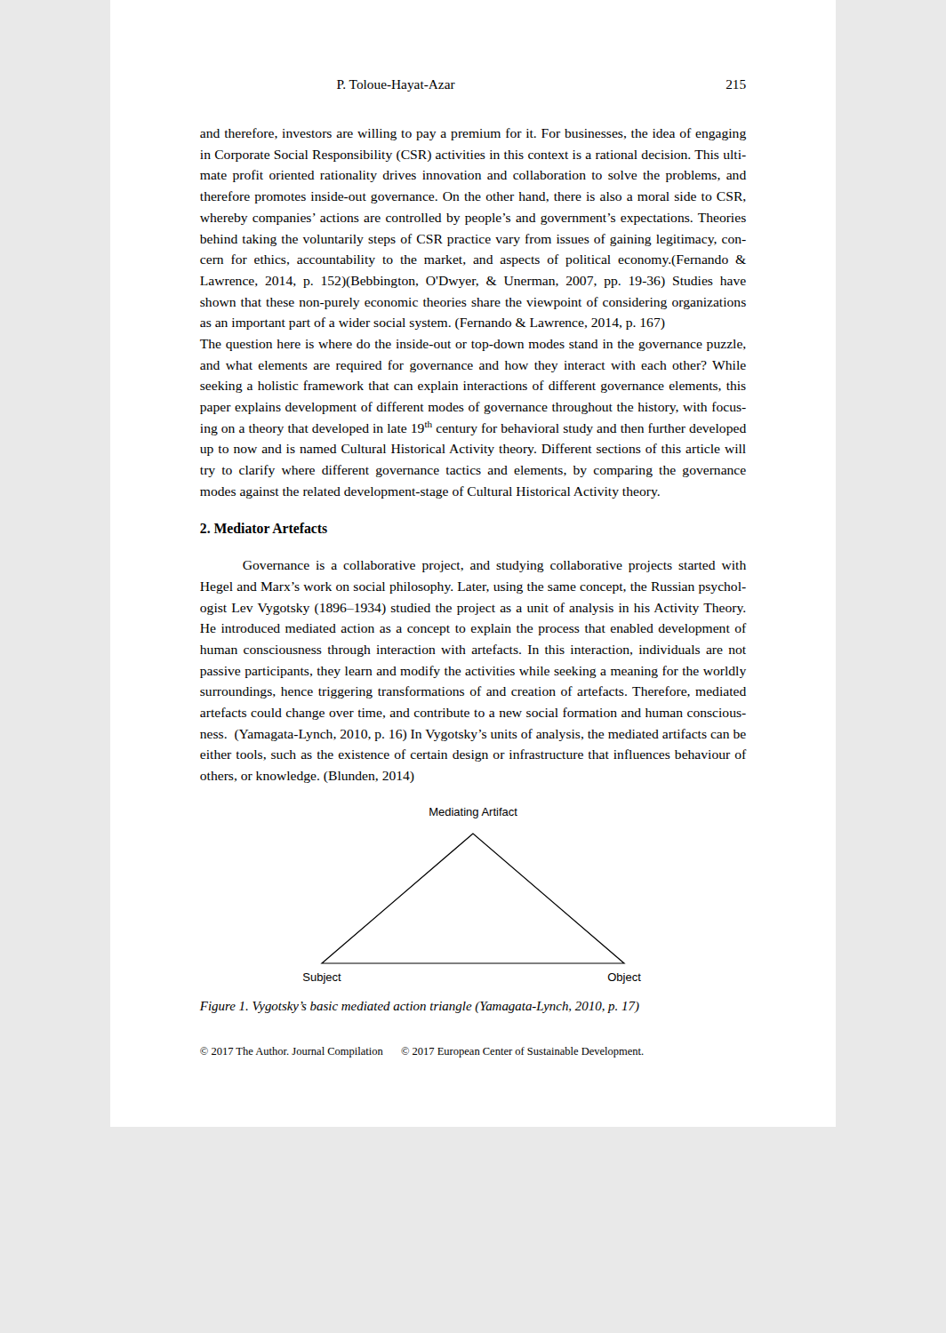P. Toloue-Hayat-Azar 215
and therefore, investors are willing to pay a premium for it. For businesses, the idea of engaging in Corporate Social Responsibility (CSR) activities in this context is a rational decision. This ultimate profit oriented rationality drives innovation and collaboration to solve the problems, and therefore promotes inside-out governance. On the other hand, there is also a moral side to CSR, whereby companies’ actions are controlled by people’s and government’s expectations. Theories behind taking the voluntarily steps of CSR practice vary from issues of gaining legitimacy, concern for ethics, accountability to the market, and aspects of political economy.(Fernando & Lawrence, 2014, p. 152)(Bebbington, O'Dwyer, & Unerman, 2007, pp. 19-36) Studies have shown that these non-purely economic theories share the viewpoint of considering organizations as an important part of a wider social system. (Fernando & Lawrence, 2014, p. 167)
The question here is where do the inside-out or top-down modes stand in the governance puzzle, and what elements are required for governance and how they interact with each other? While seeking a holistic framework that can explain interactions of different governance elements, this paper explains development of different modes of governance throughout the history, with focusing on a theory that developed in late 19th century for behavioral study and then further developed up to now and is named Cultural Historical Activity theory. Different sections of this article will try to clarify where different governance tactics and elements, by comparing the governance modes against the related development-stage of Cultural Historical Activity theory.
2. Mediator Artefacts
Governance is a collaborative project, and studying collaborative projects started with Hegel and Marx’s work on social philosophy. Later, using the same concept, the Russian psychologist Lev Vygotsky (1896–1934) studied the project as a unit of analysis in his Activity Theory. He introduced mediated action as a concept to explain the process that enabled development of human consciousness through interaction with artefacts. In this interaction, individuals are not passive participants, they learn and modify the activities while seeking a meaning for the worldly surroundings, hence triggering transformations of and creation of artefacts. Therefore, mediated artefacts could change over time, and contribute to a new social formation and human consciousness. (Yamagata-Lynch, 2010, p. 16) In Vygotsky’s units of analysis, the mediated artifacts can be either tools, such as the existence of certain design or infrastructure that influences behaviour of others, or knowledge. (Blunden, 2014)
Mediating Artifact Subject Object
Figure 1. Vygotsky’s basic mediated action triangle (Yamagata-Lynch, 2010, p. 17)
© 2017 The Author. Journal Compilation © 2017 European Center of Sustainable Development.